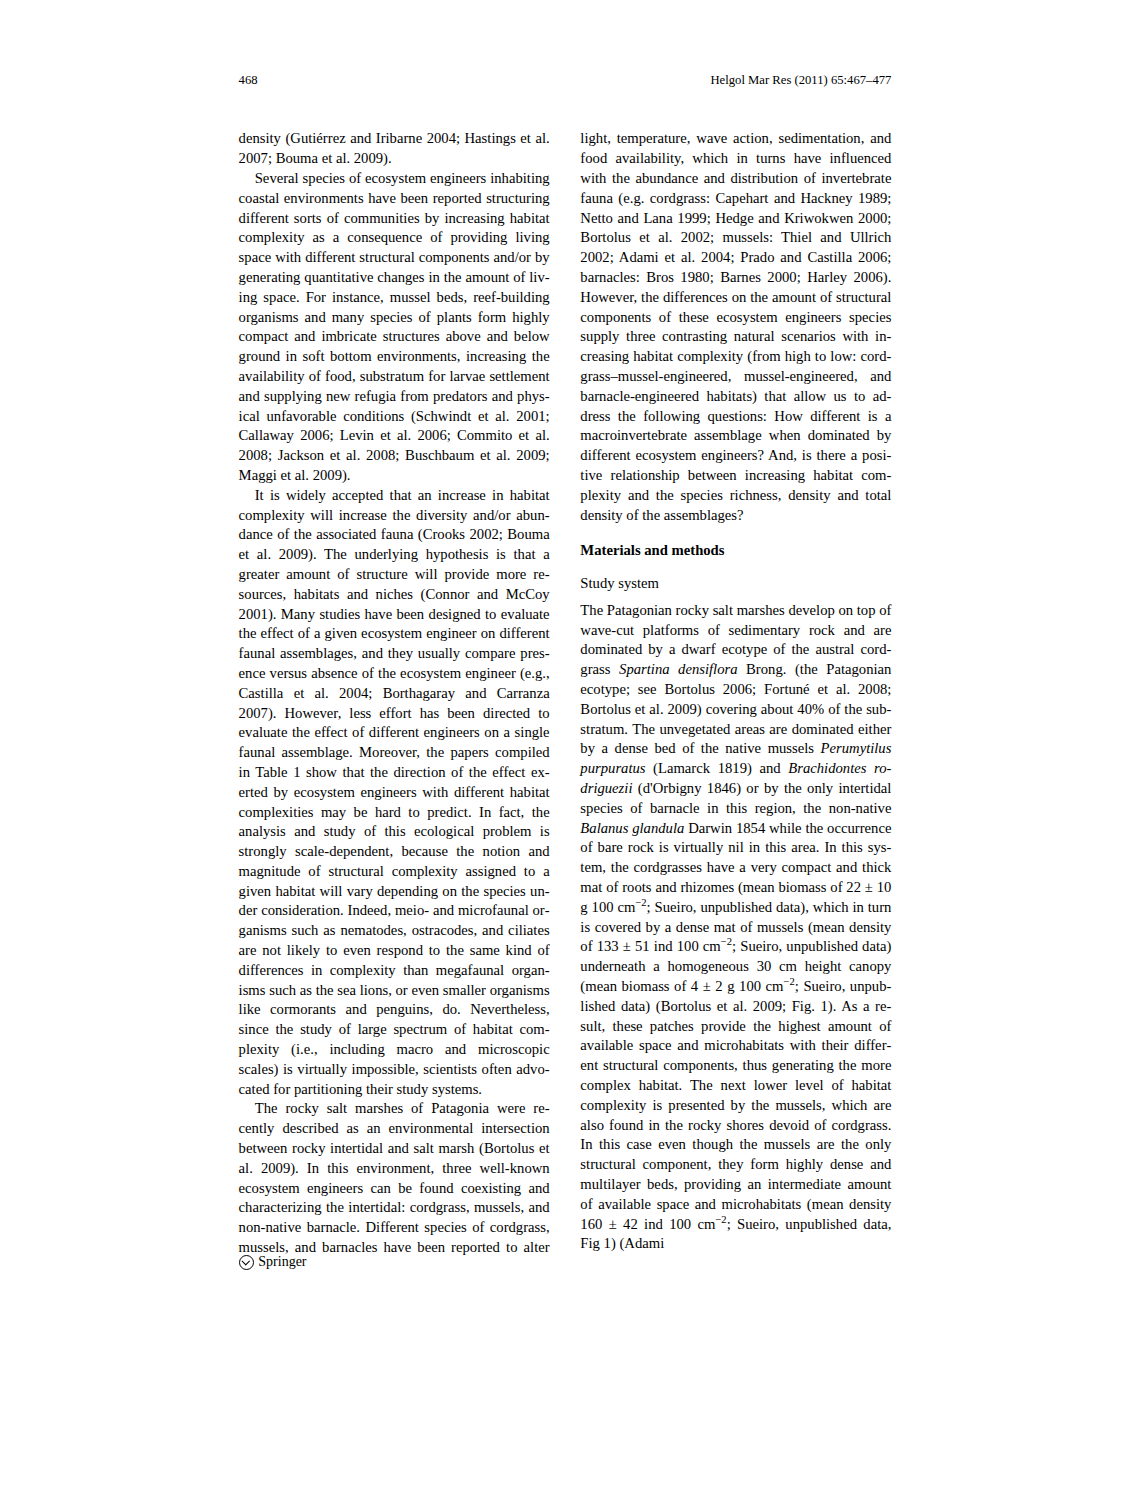468 Helgol Mar Res (2011) 65:467–477
density (Gutiérrez and Iribarne 2004; Hastings et al. 2007; Bouma et al. 2009).
Several species of ecosystem engineers inhabiting coastal environments have been reported structuring different sorts of communities by increasing habitat complexity as a consequence of providing living space with different structural components and/or by generating quantitative changes in the amount of living space. For instance, mussel beds, reef-building organisms and many species of plants form highly compact and imbricate structures above and below ground in soft bottom environments, increasing the availability of food, substratum for larvae settlement and supplying new refugia from predators and physical unfavorable conditions (Schwindt et al. 2001; Callaway 2006; Levin et al. 2006; Commito et al. 2008; Jackson et al. 2008; Buschbaum et al. 2009; Maggi et al. 2009).
It is widely accepted that an increase in habitat complexity will increase the diversity and/or abundance of the associated fauna (Crooks 2002; Bouma et al. 2009). The underlying hypothesis is that a greater amount of structure will provide more resources, habitats and niches (Connor and McCoy 2001). Many studies have been designed to evaluate the effect of a given ecosystem engineer on different faunal assemblages, and they usually compare presence versus absence of the ecosystem engineer (e.g., Castilla et al. 2004; Borthagaray and Carranza 2007). However, less effort has been directed to evaluate the effect of different engineers on a single faunal assemblage. Moreover, the papers compiled in Table 1 show that the direction of the effect exerted by ecosystem engineers with different habitat complexities may be hard to predict. In fact, the analysis and study of this ecological problem is strongly scale-dependent, because the notion and magnitude of structural complexity assigned to a given habitat will vary depending on the species under consideration. Indeed, meio- and microfaunal organisms such as nematodes, ostracodes, and ciliates are not likely to even respond to the same kind of differences in complexity than megafaunal organisms such as the sea lions, or even smaller organisms like cormorants and penguins, do. Nevertheless, since the study of large spectrum of habitat complexity (i.e., including macro and microscopic scales) is virtually impossible, scientists often advocated for partitioning their study systems.
The rocky salt marshes of Patagonia were recently described as an environmental intersection between rocky intertidal and salt marsh (Bortolus et al. 2009). In this environment, three well-known ecosystem engineers can be found coexisting and characterizing the intertidal: cordgrass, mussels, and non-native barnacle. Different species of cordgrass, mussels, and barnacles have been reported to alter light, temperature, wave action, sedimentation, and food availability, which in turns have influenced with the abundance and distribution of invertebrate fauna (e.g. cordgrass: Capehart and Hackney 1989; Netto and Lana 1999; Hedge and Kriwokwen 2000; Bortolus et al. 2002; mussels: Thiel and Ullrich 2002; Adami et al. 2004; Prado and Castilla 2006; barnacles: Bros 1980; Barnes 2000; Harley 2006). However, the differences on the amount of structural components of these ecosystem engineers species supply three contrasting natural scenarios with increasing habitat complexity (from high to low: cordgrass–mussel-engineered, mussel-engineered, and barnacle-engineered habitats) that allow us to address the following questions: How different is a macroinvertebrate assemblage when dominated by different ecosystem engineers? And, is there a positive relationship between increasing habitat complexity and the species richness, density and total density of the assemblages?
Materials and methods
Study system
The Patagonian rocky salt marshes develop on top of wave-cut platforms of sedimentary rock and are dominated by a dwarf ecotype of the austral cordgrass Spartina densiflora Brong. (the Patagonian ecotype; see Bortolus 2006; Fortuné et al. 2008; Bortolus et al. 2009) covering about 40% of the substratum. The unvegetated areas are dominated either by a dense bed of the native mussels Perumytilus purpuratus (Lamarck 1819) and Brachidontes rodriguezii (d'Orbigny 1846) or by the only intertidal species of barnacle in this region, the non-native Balanus glandula Darwin 1854 while the occurrence of bare rock is virtually nil in this area. In this system, the cordgrasses have a very compact and thick mat of roots and rhizomes (mean biomass of 22 ± 10 g 100 cm−2; Sueiro, unpublished data), which in turn is covered by a dense mat of mussels (mean density of 133 ± 51 ind 100 cm−2; Sueiro, unpublished data) underneath a homogeneous 30 cm height canopy (mean biomass of 4 ± 2 g 100 cm−2; Sueiro, unpublished data) (Bortolus et al. 2009; Fig. 1). As a result, these patches provide the highest amount of available space and microhabitats with their different structural components, thus generating the more complex habitat. The next lower level of habitat complexity is presented by the mussels, which are also found in the rocky shores devoid of cordgrass. In this case even though the mussels are the only structural component, they form highly dense and multilayer beds, providing an intermediate amount of available space and microhabitats (mean density 160 ± 42 ind 100 cm−2; Sueiro, unpublished data, Fig 1) (Adami
Springer